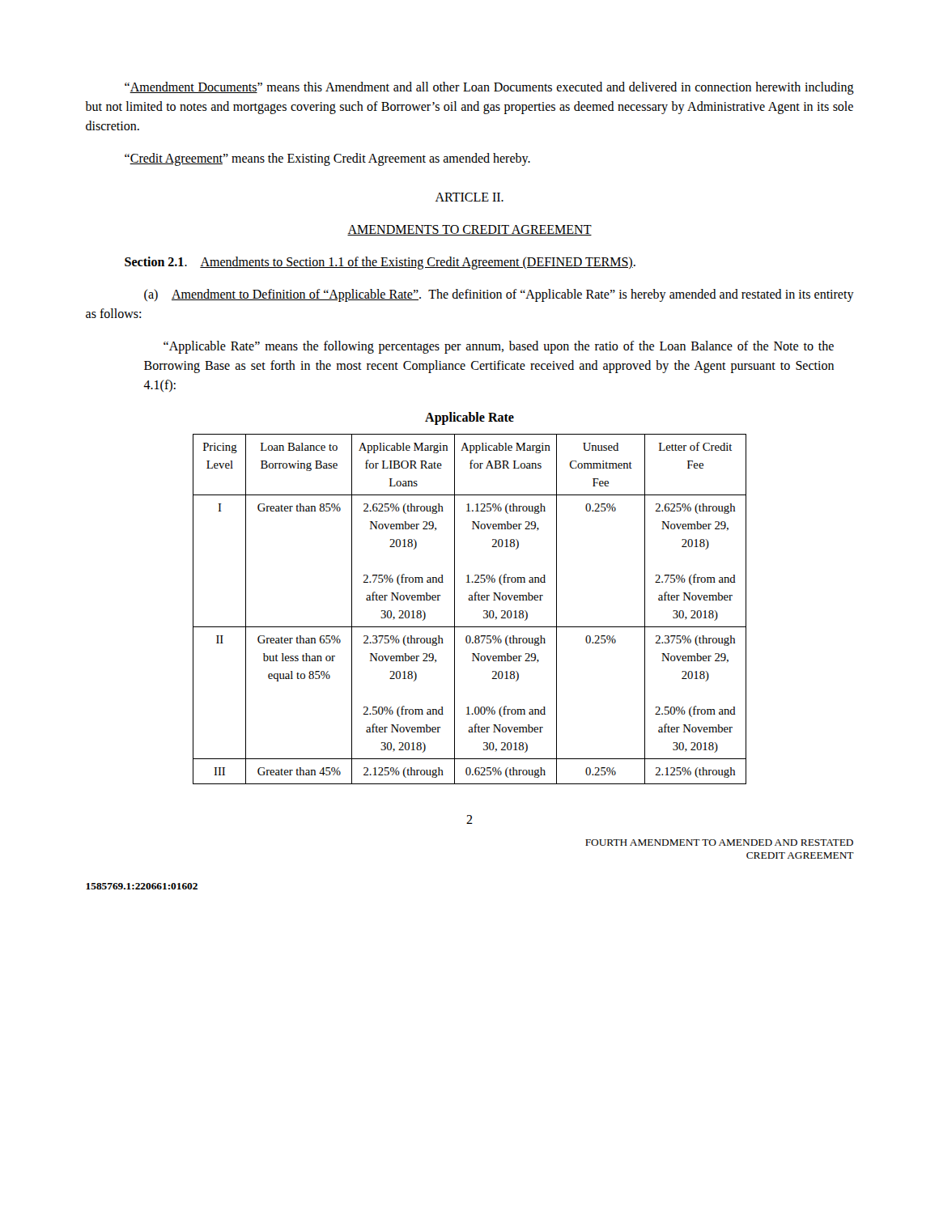“Amendment Documents” means this Amendment and all other Loan Documents executed and delivered in connection herewith including but not limited to notes and mortgages covering such of Borrower’s oil and gas properties as deemed necessary by Administrative Agent in its sole discretion.
“Credit Agreement” means the Existing Credit Agreement as amended hereby.
ARTICLE II.
AMENDMENTS TO CREDIT AGREEMENT
Section 2.1. Amendments to Section 1.1 of the Existing Credit Agreement (DEFINED TERMS).
(a) Amendment to Definition of “Applicable Rate”. The definition of “Applicable Rate” is hereby amended and restated in its entirety as follows:
“Applicable Rate” means the following percentages per annum, based upon the ratio of the Loan Balance of the Note to the Borrowing Base as set forth in the most recent Compliance Certificate received and approved by the Agent pursuant to Section 4.1(f):
Applicable Rate
| Pricing Level | Loan Balance to Borrowing Base | Applicable Margin for LIBOR Rate Loans | Applicable Margin for ABR Loans | Unused Commitment Fee | Letter of Credit Fee |
| --- | --- | --- | --- | --- | --- |
| I | Greater than 85% | 2.625% (through November 29, 2018) 2.75% (from and after November 30, 2018) | 1.125% (through November 29, 2018) 1.25% (from and after November 30, 2018) | 0.25% | 2.625% (through November 29, 2018) 2.75% (from and after November 30, 2018) |
| II | Greater than 65% but less than or equal to 85% | 2.375% (through November 29, 2018) 2.50% (from and after November 30, 2018) | 0.875% (through November 29, 2018) 1.00% (from and after November 30, 2018) | 0.25% | 2.375% (through November 29, 2018) 2.50% (from and after November 30, 2018) |
| III | Greater than 45% | 2.125% (through | 0.625% (through | 0.25% | 2.125% (through |
2
FOURTH AMENDMENT TO AMENDED AND RESTATED
CREDIT AGREEMENT
1585769.1:220661:01602